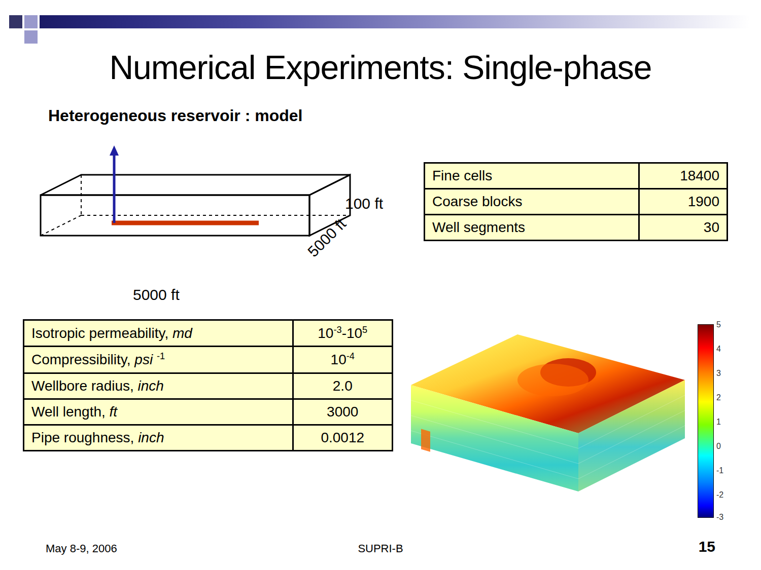Numerical Experiments: Single-phase
Heterogeneous reservoir : model
100 ft
5000 ft
5000 ft
| Fine cells | 18400 |
| Coarse blocks | 1900 |
| Well segments | 30 |
| Isotropic permeability, md | 10 -3 -10 5 |
| Compressibility, psi -1 | 10 -4 |
| Wellbore radius, inch | 2.0 |
| Well length, ft | 3000 |
| Pipe roughness, inch | 0.0012 |
5
4
3
2
1
0
-1
-2
-3
May 8-9, 2006
SUPRI-B
15